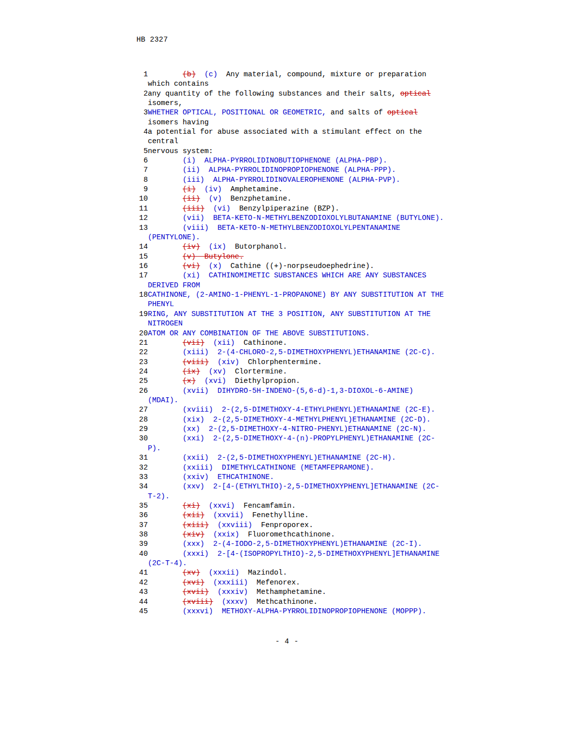HB 2327
| 1 | (b) (c) Any material, compound, mixture or preparation which contains |
| 2 | any quantity of the following substances and their salts, optical isomers, |
| 3 | WHETHER OPTICAL, POSITIONAL OR GEOMETRIC, and salts of optical isomers having |
| 4 | a potential for abuse associated with a stimulant effect on the central |
| 5 | nervous system: |
| 6 | (i) ALPHA-PYRROLIDINOBUTIOPHENONE (ALPHA-PBP). |
| 7 | (ii) ALPHA-PYRROLIDINOPROPIOPHENONE (ALPHA-PPP). |
| 8 | (iii) ALPHA-PYRROLIDINOVALEROPHENONE (ALPHA-PVP). |
| 9 | (i) (iv) Amphetamine. |
| 10 | (ii) (v) Benzphetamine. |
| 11 | (iii) (vi) Benzylpiperazine (BZP). |
| 12 | (vii) BETA-KETO-N-METHYLBENZODIOXOLYLBUTANAMINE (BUTYLONE). |
| 13 | (viii) BETA-KETO-N-METHYLBENZODIOXOLYLPENTANAMINE (PENTYLONE). |
| 14 | (iv) (ix) Butorphanol. |
| 15 | (v) Butylone. |
| 16 | (vi) (x) Cathine ((+)-norpseudoephedrine). |
| 17 | (xi) CATHINOMIMETIC SUBSTANCES WHICH ARE ANY SUBSTANCES DERIVED FROM |
| 18 | CATHINONE, (2-AMINO-1-PHENYL-1-PROPANONE) BY ANY SUBSTITUTION AT THE PHENYL |
| 19 | RING, ANY SUBSTITUTION AT THE 3 POSITION, ANY SUBSTITUTION AT THE NITROGEN |
| 20 | ATOM OR ANY COMBINATION OF THE ABOVE SUBSTITUTIONS. |
| 21 | (vii) (xii) Cathinone. |
| 22 | (xiii) 2-(4-CHLORO-2,5-DIMETHOXYPHENYL)ETHANAMINE (2C-C). |
| 23 | (viii) (xiv) Chlorphentermine. |
| 24 | (ix) (xv) Clortermine. |
| 25 | (x) (xvi) Diethylpropion. |
| 26 | (xvii) DIHYDRO-5H-INDENO-(5,6-d)-1,3-DIOXOL-6-AMINE) (MDAI). |
| 27 | (xviii) 2-(2,5-DIMETHOXY-4-ETHYLPHENYL)ETHANAMINE (2C-E). |
| 28 | (xix) 2-(2,5-DIMETHOXY-4-METHYLPHENYL)ETHANAMINE (2C-D). |
| 29 | (xx) 2-(2,5-DIMETHOXY-4-NITRO-PHENYL)ETHANAMINE (2C-N). |
| 30 | (xxi) 2-(2,5-DIMETHOXY-4-(n)-PROPYLPHENYL)ETHANAMINE (2C-P). |
| 31 | (xxii) 2-(2,5-DIMETHOXYPHENYL)ETHANAMINE (2C-H). |
| 32 | (xxiii) DIMETHYLCATHINONE (METAMFEPRAMONE). |
| 33 | (xxiv) ETHCATHINONE. |
| 34 | (xxv) 2-[4-(ETHYLTHIO)-2,5-DIMETHOXYPHENYL]ETHANAMINE (2C-T-2). |
| 35 | (xi) (xxvi) Fencamfamin. |
| 36 | (xii) (xxvii) Fenethylline. |
| 37 | (xiii) (xxviii) Fenproporex. |
| 38 | (xiv) (xxix) Fluoromethcathinone. |
| 39 | (xxx) 2-(4-IODO-2,5-DIMETHOXYPHENYL)ETHANAMINE (2C-I). |
| 40 | (xxxi) 2-[4-(ISOPROPYLTHIO)-2,5-DIMETHOXYPHENYL]ETHANAMINE (2C-T-4). |
| 41 | (xv) (xxxii) Mazindol. |
| 42 | (xvi) (xxxiii) Mefenorex. |
| 43 | (xvii) (xxxiv) Methamphetamine. |
| 44 | (xviii) (xxxv) Methcathinone. |
| 45 | (xxxvi) METHOXY-ALPHA-PYRROLIDINOPROPIOPHENONE (MOPPP). |
- 4 -